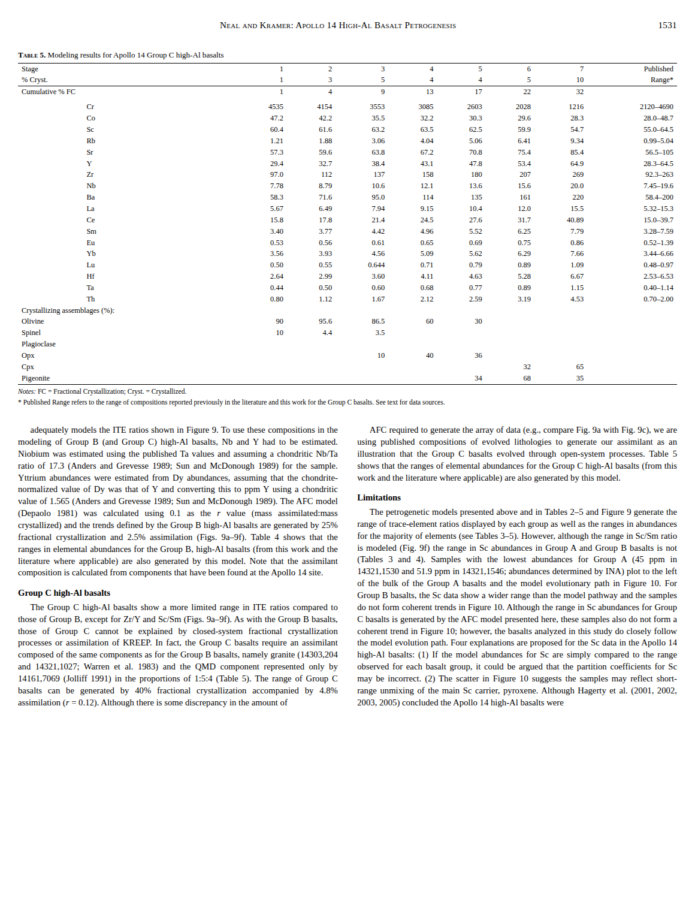Neal and Kramer: Apollo 14 High-Al Basalt Petrogenesis 1531
Table 5. Modeling results for Apollo 14 Group C high-Al basalts
| Stage | 1 | 2 | 3 | 4 | 5 | 6 | 7 | Published |
| --- | --- | --- | --- | --- | --- | --- | --- | --- |
| % Cryst. | 1 | 3 | 5 | 4 | 4 | 5 | 10 | Range* |
| Cumulative % FC | 1 | 4 | 9 | 13 | 17 | 22 | 32 | |
| | Cr | 4535 | 4154 | 3553 | 3085 | 2603 | 2028 | 1216 | 2120–4690 |
| | Co | 47.2 | 42.2 | 35.5 | 32.2 | 30.3 | 29.6 | 28.3 | 28.0–48.7 |
| | Sc | 60.4 | 61.6 | 63.2 | 63.5 | 62.5 | 59.9 | 54.7 | 55.0–64.5 |
| | Rb | 1.21 | 1.88 | 3.06 | 4.04 | 5.06 | 6.41 | 9.34 | 0.99–5.04 |
| | Sr | 57.3 | 59.6 | 63.8 | 67.2 | 70.8 | 75.4 | 85.4 | 56.5–105 |
| | Y | 29.4 | 32.7 | 38.4 | 43.1 | 47.8 | 53.4 | 64.9 | 28.3–64.5 |
| | Zr | 97.0 | 112 | 137 | 158 | 180 | 207 | 269 | 92.3–263 |
| | Nb | 7.78 | 8.79 | 10.6 | 12.1 | 13.6 | 15.6 | 20.0 | 7.45–19.6 |
| | Ba | 58.3 | 71.6 | 95.0 | 114 | 135 | 161 | 220 | 58.4–200 |
| | La | 5.67 | 6.49 | 7.94 | 9.15 | 10.4 | 12.0 | 15.5 | 5.32–15.3 |
| | Ce | 15.8 | 17.8 | 21.4 | 24.5 | 27.6 | 31.7 | 40.89 | 15.0–39.7 |
| | Sm | 3.40 | 3.77 | 4.42 | 4.96 | 5.52 | 6.25 | 7.79 | 3.28–7.59 |
| | Eu | 0.53 | 0.56 | 0.61 | 0.65 | 0.69 | 0.75 | 0.86 | 0.52–1.39 |
| | Yb | 3.56 | 3.93 | 4.56 | 5.09 | 5.62 | 6.29 | 7.66 | 3.44–6.66 |
| | Lu | 0.50 | 0.55 | 0.644 | 0.71 | 0.79 | 0.89 | 1.09 | 0.48–0.97 |
| | Hf | 2.64 | 2.99 | 3.60 | 4.11 | 4.63 | 5.28 | 6.67 | 2.53–6.53 |
| | Ta | 0.44 | 0.50 | 0.60 | 0.68 | 0.77 | 0.89 | 1.15 | 0.40–1.14 |
| | Th | 0.80 | 1.12 | 1.67 | 2.12 | 2.59 | 3.19 | 4.53 | 0.70–2.00 |
| Crystallizing assemblages (%): | | | | | | | | |
| Olivine | 90 | 95.6 | 86.5 | 60 | 30 | | | |
| Spinel | 10 | 4.4 | 3.5 | | | | | |
| Plagioclase | | | | | | | | |
| Opx | | | 10 | 40 | 36 | | | |
| Cpx | | | | | | 32 | 65 | |
| Pigeonite | | | | | 34 | 68 | 35 | |
Notes: FC = Fractional Crystallization; Cryst. = Crystallized.
* Published Range refers to the range of compositions reported previously in the literature and this work for the Group C basalts. See text for data sources.
adequately models the ITE ratios shown in Figure 9. To use these compositions in the modeling of Group B (and Group C) high-Al basalts, Nb and Y had to be estimated. Niobium was estimated using the published Ta values and assuming a chondritic Nb/Ta ratio of 17.3 (Anders and Grevesse 1989; Sun and McDonough 1989) for the sample. Yttrium abundances were estimated from Dy abundances, assuming that the chondrite-normalized value of Dy was that of Y and converting this to ppm Y using a chondritic value of 1.565 (Anders and Grevesse 1989; Sun and McDonough 1989). The AFC model (Depaolo 1981) was calculated using 0.1 as the r value (mass assimilated:mass crystallized) and the trends defined by the Group B high-Al basalts are generated by 25% fractional crystallization and 2.5% assimilation (Figs. 9a–9f). Table 4 shows that the ranges in elemental abundances for the Group B, high-Al basalts (from this work and the literature where applicable) are also generated by this model. Note that the assimilant composition is calculated from components that have been found at the Apollo 14 site.
Group C high-Al basalts
The Group C high-Al basalts show a more limited range in ITE ratios compared to those of Group B, except for Zr/Y and Sc/Sm (Figs. 9a–9f). As with the Group B basalts, those of Group C cannot be explained by closed-system fractional crystallization processes or assimilation of KREEP. In fact, the Group C basalts require an assimilant composed of the same components as for the Group B basalts, namely granite (14303,204 and 14321,1027; Warren et al. 1983) and the QMD component represented only by 14161,7069 (Jolliff 1991) in the proportions of 1:5:4 (Table 5). The range of Group C basalts can be generated by 40% fractional crystallization accompanied by 4.8% assimilation (r = 0.12). Although there is some discrepancy in the amount of
AFC required to generate the array of data (e.g., compare Fig. 9a with Fig. 9c), we are using published compositions of evolved lithologies to generate our assimilant as an illustration that the Group C basalts evolved through open-system processes. Table 5 shows that the ranges of elemental abundances for the Group C high-Al basalts (from this work and the literature where applicable) are also generated by this model.
Limitations
The petrogenetic models presented above and in Tables 2–5 and Figure 9 generate the range of trace-element ratios displayed by each group as well as the ranges in abundances for the majority of elements (see Tables 3–5). However, although the range in Sc/Sm ratio is modeled (Fig. 9f) the range in Sc abundances in Group A and Group B basalts is not (Tables 3 and 4). Samples with the lowest abundances for Group A (45 ppm in 14321,1530 and 51.9 ppm in 14321,1546; abundances determined by INA) plot to the left of the bulk of the Group A basalts and the model evolutionary path in Figure 10. For Group B basalts, the Sc data show a wider range than the model pathway and the samples do not form coherent trends in Figure 10. Although the range in Sc abundances for Group C basalts is generated by the AFC model presented here, these samples also do not form a coherent trend in Figure 10; however, the basalts analyzed in this study do closely follow the model evolution path. Four explanations are proposed for the Sc data in the Apollo 14 high-Al basalts: (1) If the model abundances for Sc are simply compared to the range observed for each basalt group, it could be argued that the partition coefficients for Sc may be incorrect. (2) The scatter in Figure 10 suggests the samples may reflect short-range unmixing of the main Sc carrier, pyroxene. Although Hagerty et al. (2001, 2002, 2003, 2005) concluded the Apollo 14 high-Al basalts were